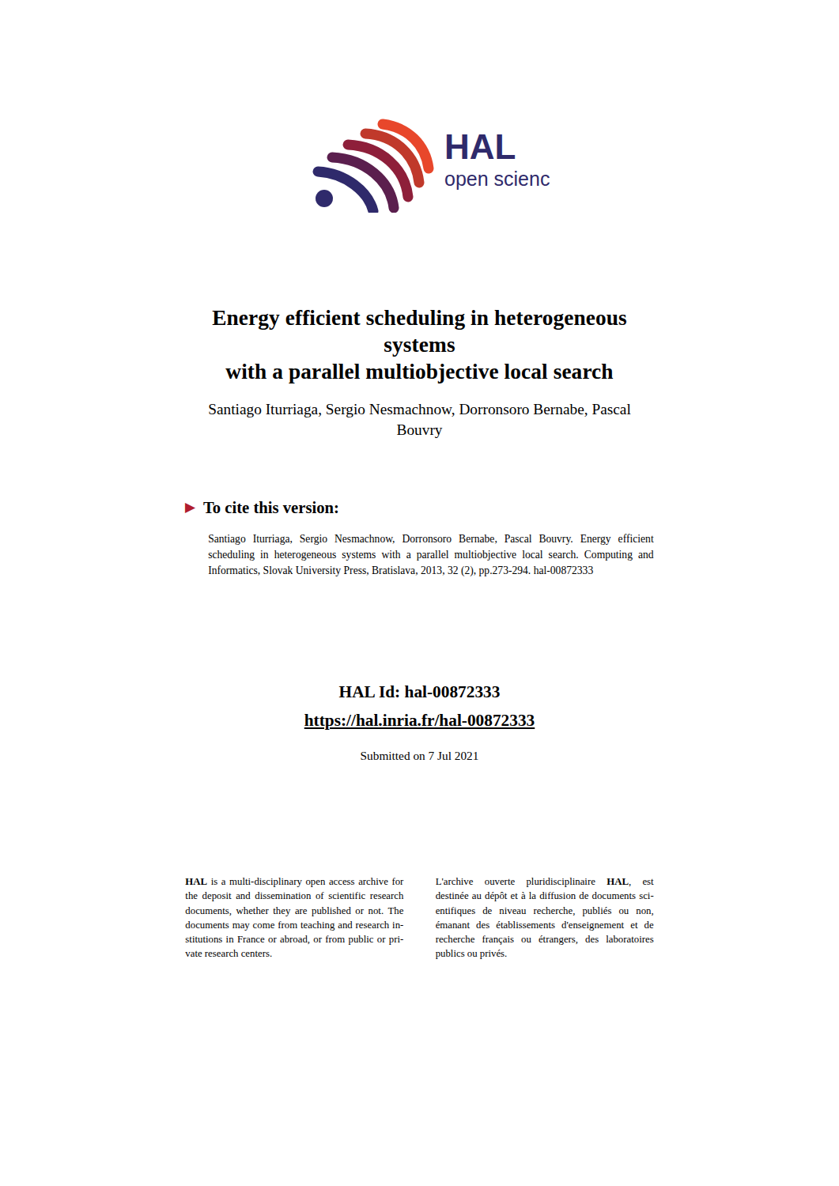HAL open science
Energy efficient scheduling in heterogeneous systems
with a parallel multiobjective local search
Santiago Iturriaga, Sergio Nesmachnow, Dorronsoro Bernabe, Pascal Bouvry
▶
To cite this version:
Santiago Iturriaga, Sergio Nesmachnow, Dorronsoro Bernabe, Pascal Bouvry. Energy efficient scheduling in heterogeneous systems with a parallel multiobjective local search. Computing and Informatics, Slovak University Press, Bratislava, 2013, 32 (2), pp.273-294. hal-00872333
HAL Id: hal-00872333
https://hal.inria.fr/hal-00872333
Submitted on 7 Jul 2021
HAL is a multi-disciplinary open access archive for the deposit and dissemination of scientific research documents, whether they are published or not. The documents may come from teaching and research institutions in France or abroad, or from public or private research centers.
L'archive ouverte pluridisciplinaire HAL, est destinée au dépôt et à la diffusion de documents scientifiques de niveau recherche, publiés ou non, émanant des établissements d'enseignement et de recherche français ou étrangers, des laboratoires publics ou privés.